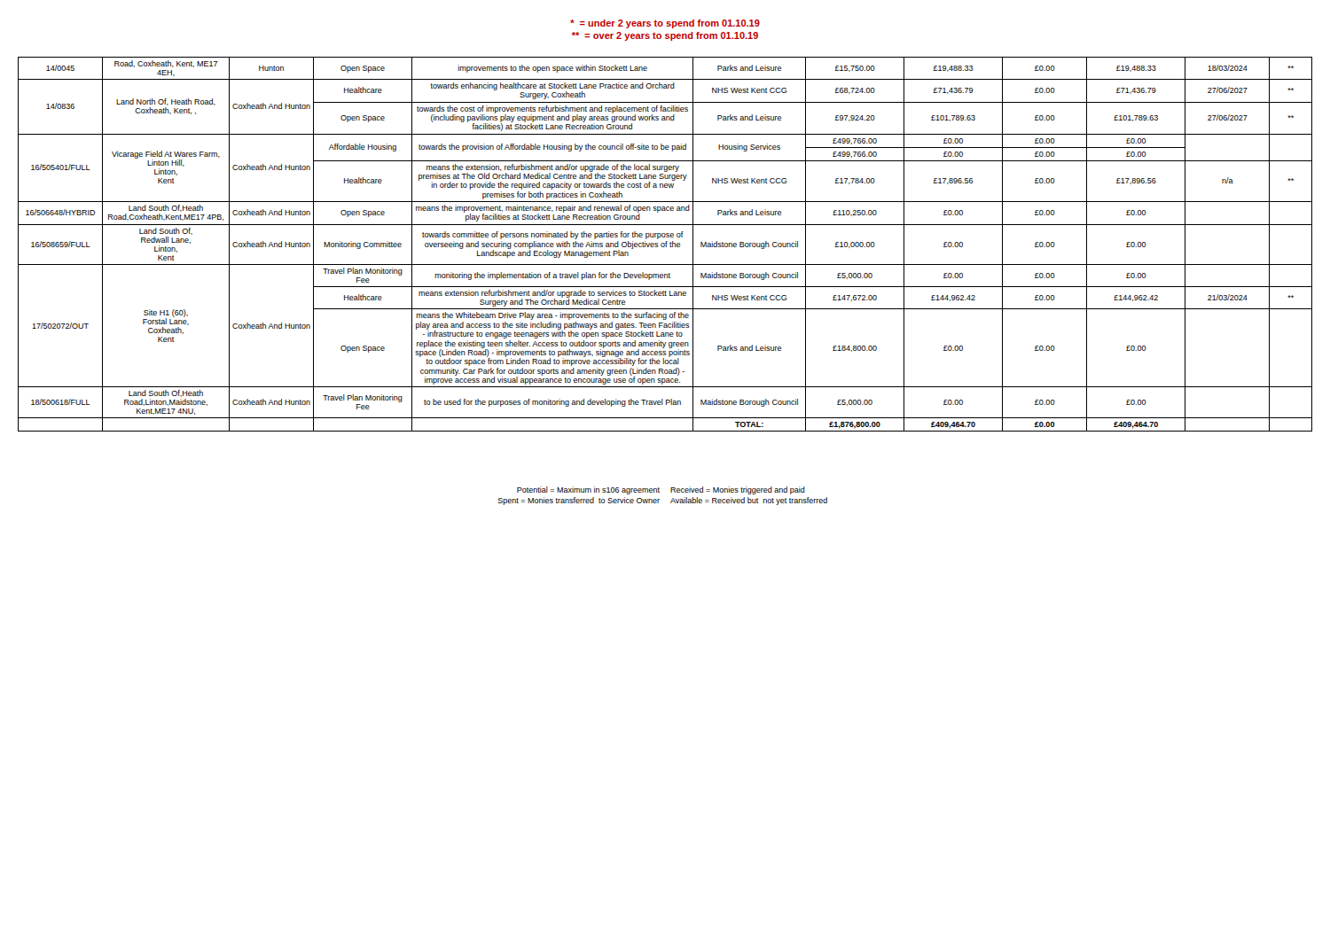* = under 2 years to spend from 01.10.19
** = over 2 years to spend from 01.10.19
| 14/0045 | Road, Coxheath, Kent, ME17 4EH, | Hunton | Open Space | improvements to the open space within Stockett Lane | Parks and Leisure | £15,750.00 | £19,488.33 | £0.00 | £19,488.33 | 18/03/2024 | ** |
| 14/0836 | Land North Of, Heath Road, Coxheath, Kent, , | Coxheath And Hunton | Healthcare | towards enhancing healthcare at Stockett Lane Practice and Orchard Surgery, Coxheath | NHS West Kent CCG | £68,724.00 | £71,436.79 | £0.00 | £71,436.79 | 27/06/2027 | ** |
| Open Space | towards the cost of improvements refurbishment and replacement of facilities (including pavilions play equipment and play areas ground works and facilities) at Stockett Lane Recreation Ground | Parks and Leisure | £97,924.20 | £101,789.63 | £0.00 | £101,789.63 | 27/06/2027 | ** |
| 16/505401/FULL | Vicarage Field At Wares Farm, Linton Hill, Linton, Kent | Coxheath And Hunton | Affordable Housing | towards the provision of Affordable Housing by the council off-site to be paid | Housing Services | £499,766.00 | £0.00 | £0.00 | £0.00 | | |
| £499,766.00 | £0.00 | £0.00 | £0.00 |
| Healthcare | means the extension, refurbishment and/or upgrade of the local surgery premises at The Old Orchard Medical Centre and the Stockett Lane Surgery in order to provide the required capacity or towards the cost of a new premises for both practices in Coxheath | NHS West Kent CCG | £17,784.00 | £17,896.56 | £0.00 | £17,896.56 | n/a | ** |
| 16/506648/HYBRID | Land South Of,Heath Road,Coxheath,Kent,ME17 4PB, | Coxheath And Hunton | Open Space | means the improvement, maintenance, repair and renewal of open space and play facilities at Stockett Lane Recreation Ground | Parks and Leisure | £110,250.00 | £0.00 | £0.00 | £0.00 | | |
| 16/508659/FULL | Land South Of, Redwall Lane, Linton, Kent | Coxheath And Hunton | Monitoring Committee | towards committee of persons nominated by the parties for the purpose of overseeing and securing compliance with the Aims and Objectives of the Landscape and Ecology Management Plan | Maidstone Borough Council | £10,000.00 | £0.00 | £0.00 | £0.00 | | |
| 17/502072/OUT | Site H1 (60), Forstal Lane, Coxheath, Kent | Coxheath And Hunton | Travel Plan Monitoring Fee | monitoring the implementation of a travel plan for the Development | Maidstone Borough Council | £5,000.00 | £0.00 | £0.00 | £0.00 | | |
| Healthcare | means extension refurbishment and/or upgrade to services to Stockett Lane Surgery and The Orchard Medical Centre | NHS West Kent CCG | £147,672.00 | £144,962.42 | £0.00 | £144,962.42 | 21/03/2024 | ** |
| Open Space | means the Whitebeam Drive Play area - improvements to the surfacing of the play area and access to the site including pathways and gates. Teen Facilities - infrastructure to engage teenagers with the open space Stockett Lane to replace the existing teen shelter. Access to outdoor sports and amenity green space (Linden Road) - improvements to pathways, signage and access points to outdoor space from Linden Road to improve accessibility for the local community. Car Park for outdoor sports and amenity green (Linden Road) - improve access and visual appearance to encourage use of open space. | Parks and Leisure | £184,800.00 | £0.00 | £0.00 | £0.00 | | |
| 18/500618/FULL | Land South Of,Heath Road,Linton,Maidstone, Kent,ME17 4NU, | Coxheath And Hunton | Travel Plan Monitoring Fee | to be used for the purposes of monitoring and developing the Travel Plan | Maidstone Borough Council | £5,000.00 | £0.00 | £0.00 | £0.00 | | |
| | | | | | TOTAL: | £1,876,800.00 | £409,464.70 | £0.00 | £409,464.70 | | |
| Potential = Maximum in s106 agreement | Received = Monies triggered and paid |
| Spent = Monies transferred to Service Owner | Available = Received but not yet transferred |